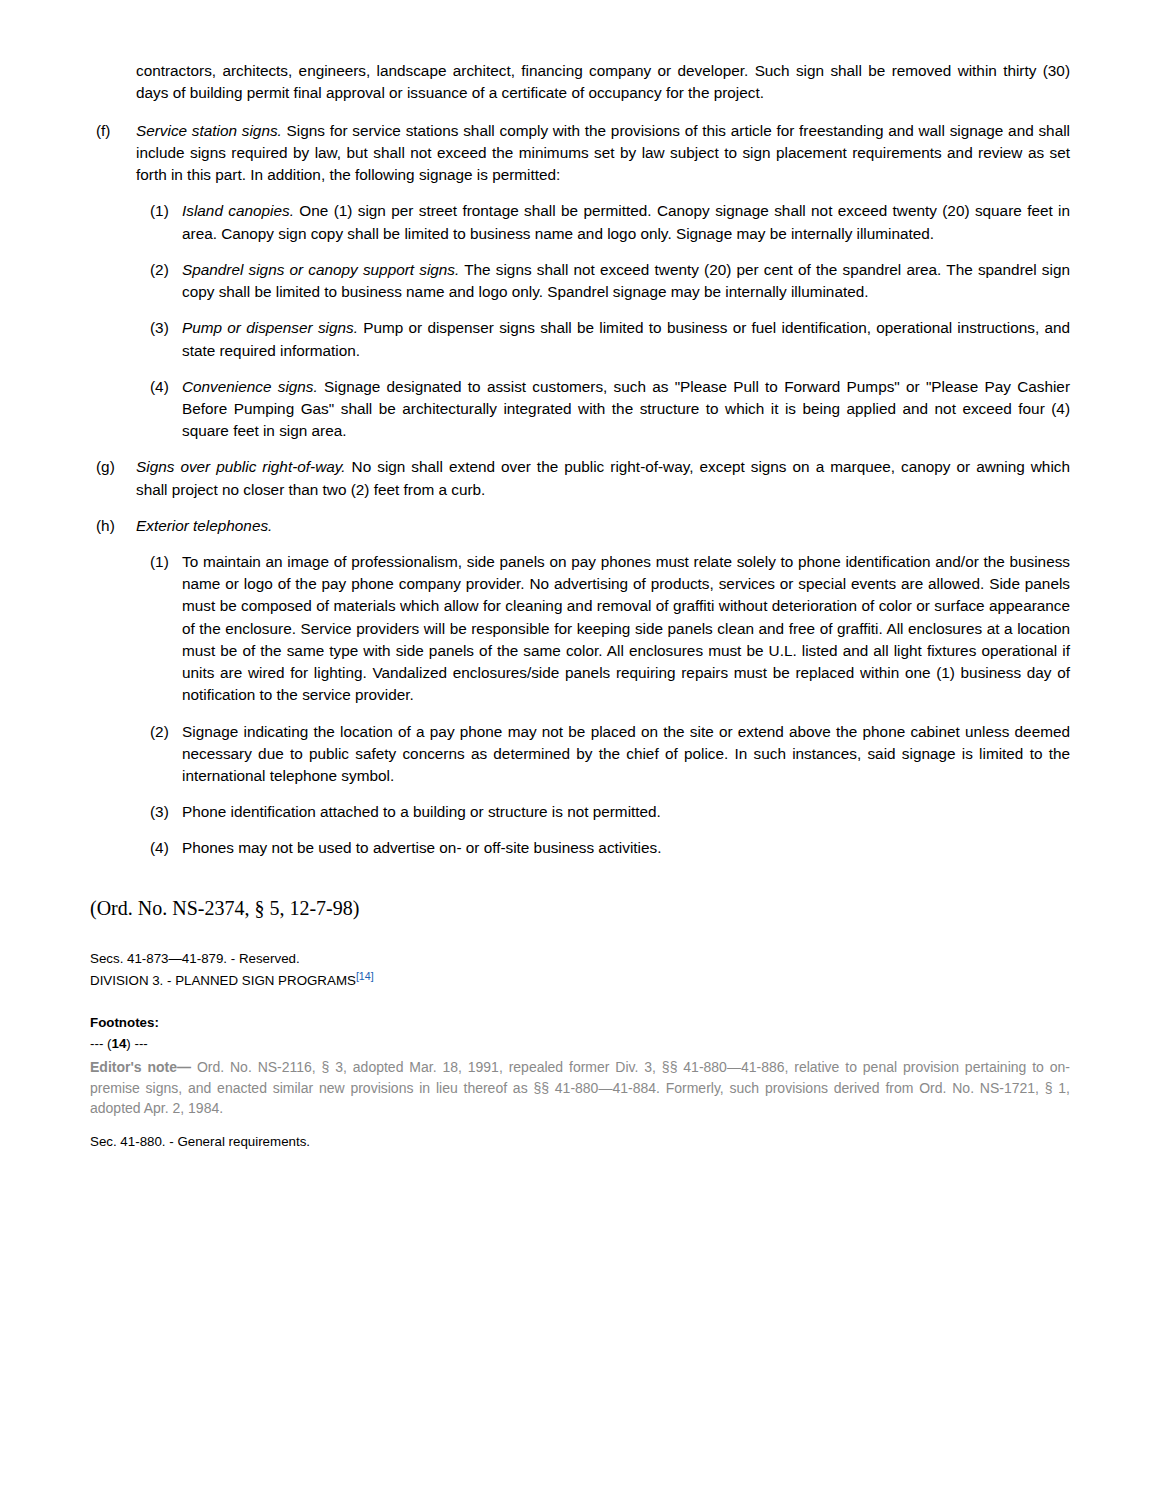contractors, architects, engineers, landscape architect, financing company or developer. Such sign shall be removed within thirty (30) days of building permit final approval or issuance of a certificate of occupancy for the project.
(f)
Service station signs. Signs for service stations shall comply with the provisions of this article for freestanding and wall signage and shall include signs required by law, but shall not exceed the minimums set by law subject to sign placement requirements and review as set forth in this part. In addition, the following signage is permitted:
(1)
Island canopies. One (1) sign per street frontage shall be permitted. Canopy signage shall not exceed twenty (20) square feet in area. Canopy sign copy shall be limited to business name and logo only. Signage may be internally illuminated.
(2)
Spandrel signs or canopy support signs. The signs shall not exceed twenty (20) per cent of the spandrel area. The spandrel sign copy shall be limited to business name and logo only. Spandrel signage may be internally illuminated.
(3)
Pump or dispenser signs. Pump or dispenser signs shall be limited to business or fuel identification, operational instructions, and state required information.
(4)
Convenience signs. Signage designated to assist customers, such as "Please Pull to Forward Pumps" or "Please Pay Cashier Before Pumping Gas" shall be architecturally integrated with the structure to which it is being applied and not exceed four (4) square feet in sign area.
(g)
Signs over public right-of-way. No sign shall extend over the public right-of-way, except signs on a marquee, canopy or awning which shall project no closer than two (2) feet from a curb.
(h)
Exterior telephones.
(1)
To maintain an image of professionalism, side panels on pay phones must relate solely to phone identification and/or the business name or logo of the pay phone company provider. No advertising of products, services or special events are allowed. Side panels must be composed of materials which allow for cleaning and removal of graffiti without deterioration of color or surface appearance of the enclosure. Service providers will be responsible for keeping side panels clean and free of graffiti. All enclosures at a location must be of the same type with side panels of the same color. All enclosures must be U.L. listed and all light fixtures operational if units are wired for lighting. Vandalized enclosures/side panels requiring repairs must be replaced within one (1) business day of notification to the service provider.
(2)
Signage indicating the location of a pay phone may not be placed on the site or extend above the phone cabinet unless deemed necessary due to public safety concerns as determined by the chief of police. In such instances, said signage is limited to the international telephone symbol.
(3)
Phone identification attached to a building or structure is not permitted.
(4)
Phones may not be used to advertise on- or off-site business activities.
(Ord. No. NS-2374, § 5, 12-7-98)
Secs. 41-873—41-879. - Reserved.
DIVISION 3. - PLANNED SIGN PROGRAMS[14]
Footnotes:
--- (14) ---
Editor's note— Ord. No. NS-2116, § 3, adopted Mar. 18, 1991, repealed former Div. 3, §§ 41-880—41-886, relative to penal provision pertaining to on-premise signs, and enacted similar new provisions in lieu thereof as §§ 41-880—41-884. Formerly, such provisions derived from Ord. No. NS-1721, § 1, adopted Apr. 2, 1984.
Sec. 41-880. - General requirements.